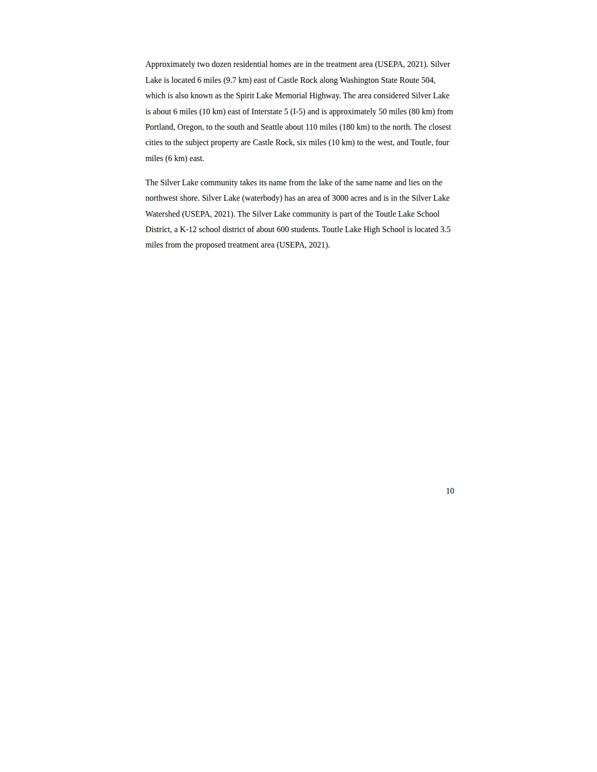Approximately two dozen residential homes are in the treatment area (USEPA, 2021). Silver Lake is located 6 miles (9.7 km) east of Castle Rock along Washington State Route 504, which is also known as the Spirit Lake Memorial Highway. The area considered Silver Lake is about 6 miles (10 km) east of Interstate 5 (I-5) and is approximately 50 miles (80 km) from Portland, Oregon, to the south and Seattle about 110 miles (180 km) to the north. The closest cities to the subject property are Castle Rock, six miles (10 km) to the west, and Toutle, four miles (6 km) east.
The Silver Lake community takes its name from the lake of the same name and lies on the northwest shore. Silver Lake (waterbody) has an area of 3000 acres and is in the Silver Lake Watershed (USEPA, 2021). The Silver Lake community is part of the Toutle Lake School District, a K-12 school district of about 600 students. Toutle Lake High School is located 3.5 miles from the proposed treatment area (USEPA, 2021).
10